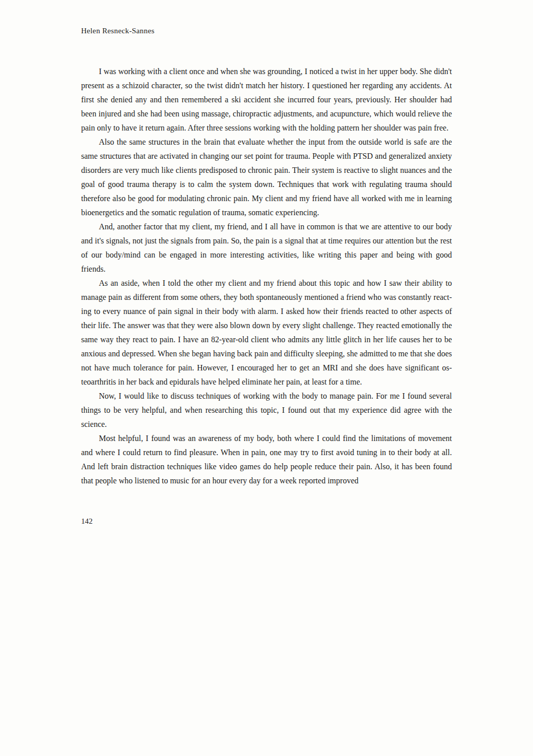Helen Resneck-Sannes
I was working with a client once and when she was grounding, I noticed a twist in her upper body. She didn't present as a schizoid character, so the twist didn't match her history. I questioned her regarding any accidents. At first she denied any and then remembered a ski accident she incurred four years, previously. Her shoulder had been injured and she had been using massage, chiropractic adjustments, and acupuncture, which would relieve the pain only to have it return again. After three sessions working with the holding pattern her shoulder was pain free.
Also the same structures in the brain that evaluate whether the input from the outside world is safe are the same structures that are activated in changing our set point for trauma. People with PTSD and generalized anxiety disorders are very much like clients predisposed to chronic pain. Their system is reactive to slight nuances and the goal of good trauma therapy is to calm the system down. Techniques that work with regulating trauma should therefore also be good for modulating chronic pain. My client and my friend have all worked with me in learning bioenergetics and the somatic regulation of trauma, somatic experiencing.
And, another factor that my client, my friend, and I all have in common is that we are attentive to our body and it's signals, not just the signals from pain. So, the pain is a signal that at time requires our attention but the rest of our body/mind can be engaged in more interesting activities, like writing this paper and being with good friends.
As an aside, when I told the other my client and my friend about this topic and how I saw their ability to manage pain as different from some others, they both spontaneously mentioned a friend who was constantly reacting to every nuance of pain signal in their body with alarm. I asked how their friends reacted to other aspects of their life. The answer was that they were also blown down by every slight challenge. They reacted emotionally the same way they react to pain. I have an 82-year-old client who admits any little glitch in her life causes her to be anxious and depressed. When she began having back pain and difficulty sleeping, she admitted to me that she does not have much tolerance for pain. However, I encouraged her to get an MRI and she does have significant osteoarthritis in her back and epidurals have helped eliminate her pain, at least for a time.
Now, I would like to discuss techniques of working with the body to manage pain. For me I found several things to be very helpful, and when researching this topic, I found out that my experience did agree with the science.
Most helpful, I found was an awareness of my body, both where I could find the limitations of movement and where I could return to find pleasure. When in pain, one may try to first avoid tuning in to their body at all. And left brain distraction techniques like video games do help people reduce their pain. Also, it has been found that people who listened to music for an hour every day for a week reported improved
142